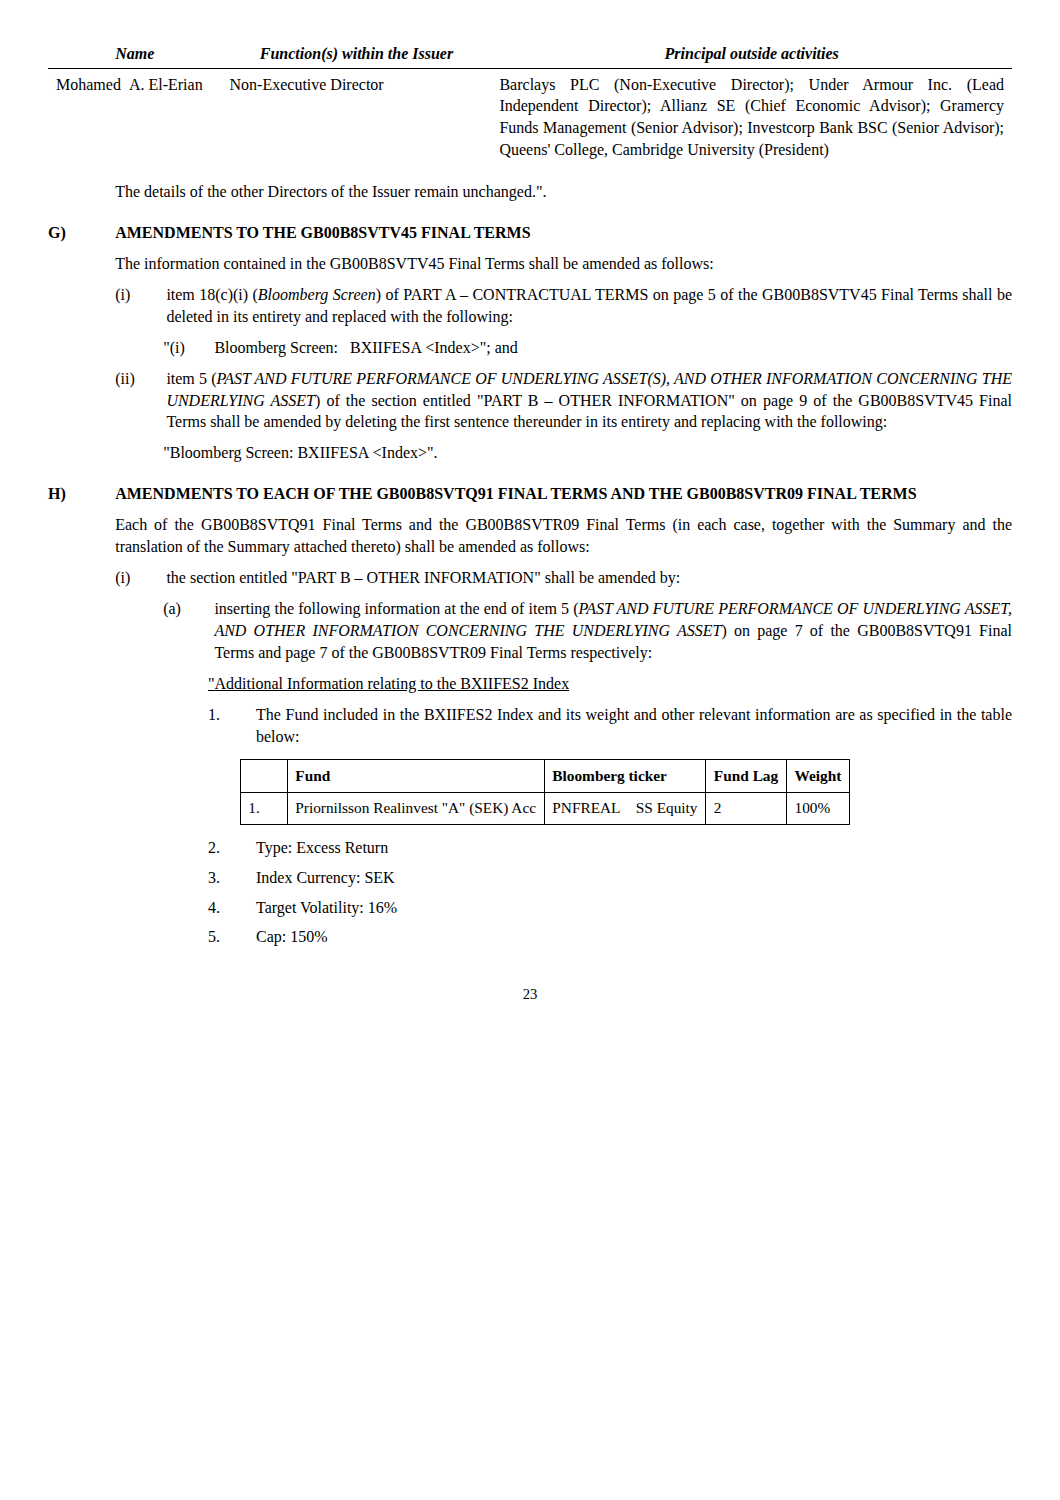| Name | Function(s) within the Issuer | Principal outside activities |
| --- | --- | --- |
| Mohamed A. El-Erian | Non-Executive Director | Barclays PLC (Non-Executive Director); Under Armour Inc. (Lead Independent Director); Allianz SE (Chief Economic Advisor); Gramercy Funds Management (Senior Advisor); Investcorp Bank BSC (Senior Advisor); Queens' College, Cambridge University (President) |
The details of the other Directors of the Issuer remain unchanged.".
G)
Amendments to the GB00B8SVTV45 Final Terms
The information contained in the GB00B8SVTV45 Final Terms shall be amended as follows:
(i)
item 18(c)(i) (Bloomberg Screen) of PART A – CONTRACTUAL TERMS on page 5 of the GB00B8SVTV45 Final Terms shall be deleted in its entirety and replaced with the following:
"(i)
Bloomberg Screen: BXIIFESA <Index>"; and
(ii)
item 5 (PAST AND FUTURE PERFORMANCE OF UNDERLYING ASSET(S), AND OTHER INFORMATION CONCERNING THE UNDERLYING ASSET) of the section entitled "PART B – OTHER INFORMATION" on page 9 of the GB00B8SVTV45 Final Terms shall be amended by deleting the first sentence thereunder in its entirety and replacing with the following:
"Bloomberg Screen: BXIIFESA <Index>".
H)
Amendments to each of the GB00B8SVTQ91 Final Terms and the GB00B8SVTR09 Final Terms
Each of the GB00B8SVTQ91 Final Terms and the GB00B8SVTR09 Final Terms (in each case, together with the Summary and the translation of the Summary attached thereto) shall be amended as follows:
(i)
the section entitled "PART B – OTHER INFORMATION" shall be amended by:
(a)
inserting the following information at the end of item 5 (PAST AND FUTURE PERFORMANCE OF UNDERLYING ASSET, AND OTHER INFORMATION CONCERNING THE UNDERLYING ASSET) on page 7 of the GB00B8SVTQ91 Final Terms and page 7 of the GB00B8SVTR09 Final Terms respectively:
"Additional Information relating to the BXIIFES2 Index
1.
The Fund included in the BXIIFES2 Index and its weight and other relevant information are as specified in the table below:
| | Fund | Bloomberg ticker | Fund Lag | Weight |
| --- | --- | --- | --- | --- |
| 1. | Priornilsson Realinvest "A" (SEK) Acc | PNFREAL SS Equity | 2 | 100% |
2.
Type: Excess Return
3.
Index Currency: SEK
4.
Target Volatility: 16%
5.
Cap: 150%
23